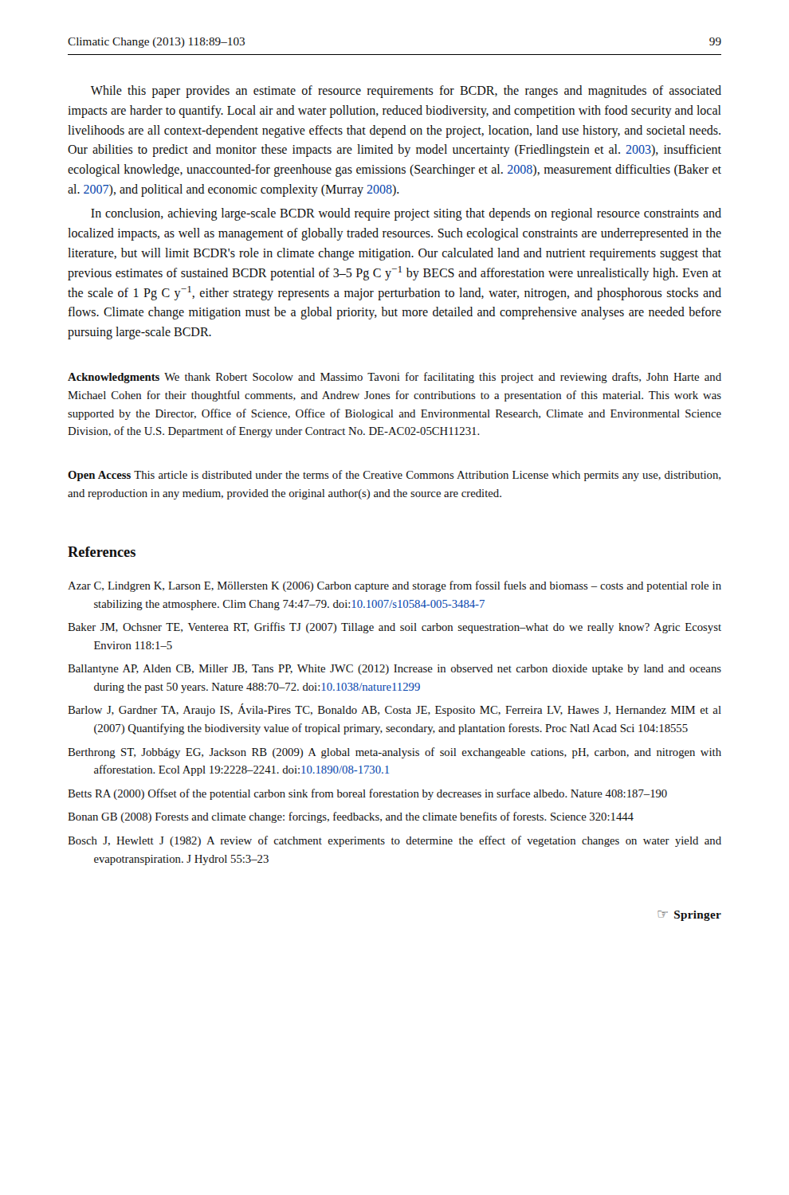Climatic Change (2013) 118:89–103 99
While this paper provides an estimate of resource requirements for BCDR, the ranges and magnitudes of associated impacts are harder to quantify. Local air and water pollution, reduced biodiversity, and competition with food security and local livelihoods are all context-dependent negative effects that depend on the project, location, land use history, and societal needs. Our abilities to predict and monitor these impacts are limited by model uncertainty (Friedlingstein et al. 2003), insufficient ecological knowledge, unaccounted-for greenhouse gas emissions (Searchinger et al. 2008), measurement difficulties (Baker et al. 2007), and political and economic complexity (Murray 2008).
In conclusion, achieving large-scale BCDR would require project siting that depends on regional resource constraints and localized impacts, as well as management of globally traded resources. Such ecological constraints are underrepresented in the literature, but will limit BCDR's role in climate change mitigation. Our calculated land and nutrient requirements suggest that previous estimates of sustained BCDR potential of 3–5 Pg C y−1 by BECS and afforestation were unrealistically high. Even at the scale of 1 Pg C y−1, either strategy represents a major perturbation to land, water, nitrogen, and phosphorous stocks and flows. Climate change mitigation must be a global priority, but more detailed and comprehensive analyses are needed before pursuing large-scale BCDR.
Acknowledgments We thank Robert Socolow and Massimo Tavoni for facilitating this project and reviewing drafts, John Harte and Michael Cohen for their thoughtful comments, and Andrew Jones for contributions to a presentation of this material. This work was supported by the Director, Office of Science, Office of Biological and Environmental Research, Climate and Environmental Science Division, of the U.S. Department of Energy under Contract No. DE-AC02-05CH11231.
Open Access This article is distributed under the terms of the Creative Commons Attribution License which permits any use, distribution, and reproduction in any medium, provided the original author(s) and the source are credited.
References
Azar C, Lindgren K, Larson E, Möllersten K (2006) Carbon capture and storage from fossil fuels and biomass – costs and potential role in stabilizing the atmosphere. Clim Chang 74:47–79. doi:10.1007/s10584-005-3484-7
Baker JM, Ochsner TE, Venterea RT, Griffis TJ (2007) Tillage and soil carbon sequestration–what do we really know? Agric Ecosyst Environ 118:1–5
Ballantyne AP, Alden CB, Miller JB, Tans PP, White JWC (2012) Increase in observed net carbon dioxide uptake by land and oceans during the past 50 years. Nature 488:70–72. doi:10.1038/nature11299
Barlow J, Gardner TA, Araujo IS, Ávila-Pires TC, Bonaldo AB, Costa JE, Esposito MC, Ferreira LV, Hawes J, Hernandez MIM et al (2007) Quantifying the biodiversity value of tropical primary, secondary, and plantation forests. Proc Natl Acad Sci 104:18555
Berthrong ST, Jobbágy EG, Jackson RB (2009) A global meta-analysis of soil exchangeable cations, pH, carbon, and nitrogen with afforestation. Ecol Appl 19:2228–2241. doi:10.1890/08-1730.1
Betts RA (2000) Offset of the potential carbon sink from boreal forestation by decreases in surface albedo. Nature 408:187–190
Bonan GB (2008) Forests and climate change: forcings, feedbacks, and the climate benefits of forests. Science 320:1444
Bosch J, Hewlett J (1982) A review of catchment experiments to determine the effect of vegetation changes on water yield and evapotranspiration. J Hydrol 55:3–23
☞Springer